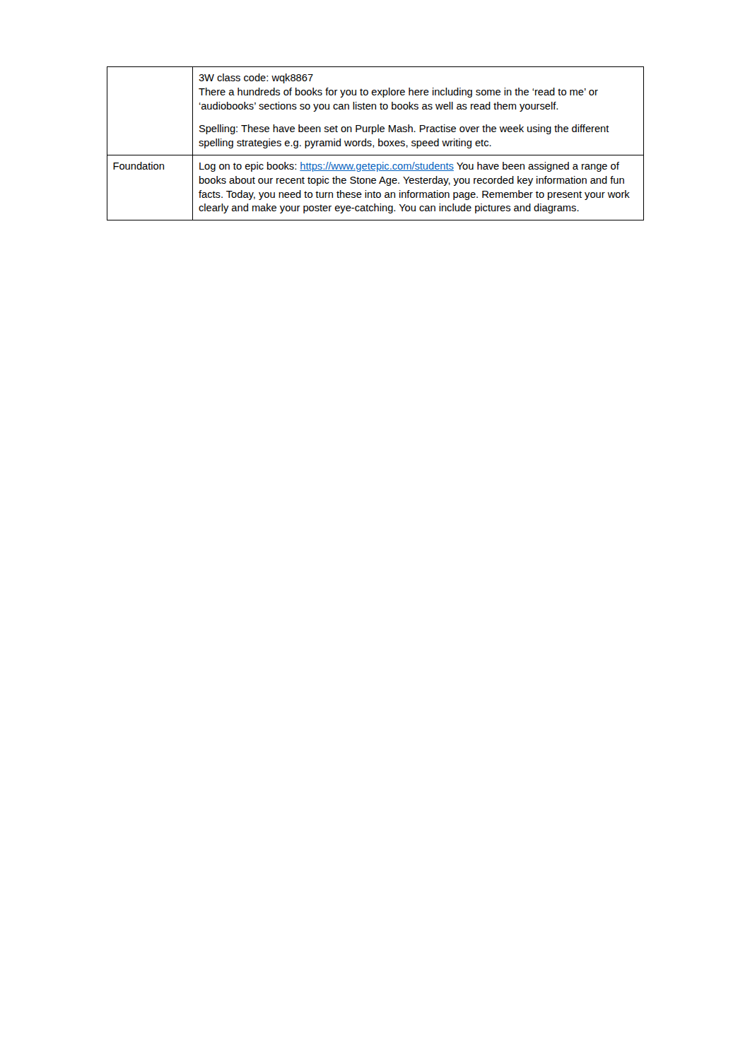| | 3W class code: wqk8867 There a hundreds of books for you to explore here including some in the ‘read to me’ or ‘audiobooks’ sections so you can listen to books as well as read them yourself. Spelling: These have been set on Purple Mash. Practise over the week using the different spelling strategies e.g. pyramid words, boxes, speed writing etc. |
| Foundation | Log on to epic books: https://www.getepic.com/students You have been assigned a range of books about our recent topic the Stone Age. Yesterday, you recorded key information and fun facts. Today, you need to turn these into an information page. Remember to present your work clearly and make your poster eye-catching. You can include pictures and diagrams. |